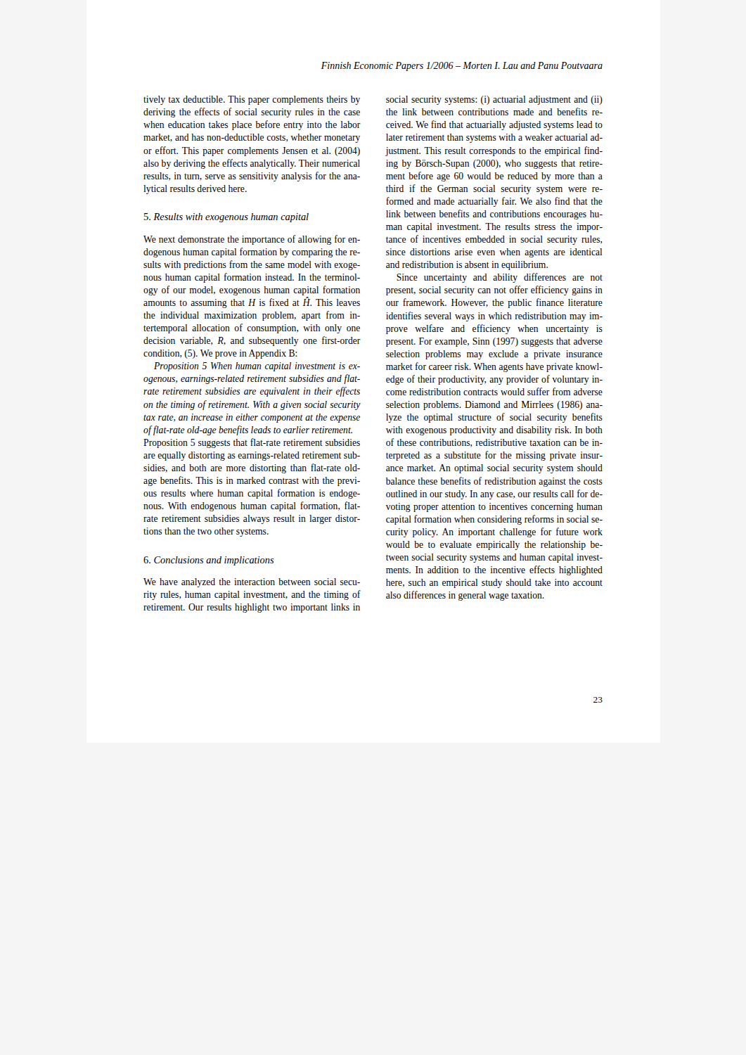Finnish Economic Papers 1/2006 – Morten I. Lau and Panu Poutvaara
tively tax deductible. This paper complements theirs by deriving the effects of social security rules in the case when education takes place before entry into the labor market, and has non-deductible costs, whether monetary or effort. This paper complements Jensen et al. (2004) also by deriving the effects analytically. Their numerical results, in turn, serve as sensitivity analysis for the analytical results derived here.
5. Results with exogenous human capital
We next demonstrate the importance of allowing for endogenous human capital formation by comparing the results with predictions from the same model with exogenous human capital formation instead. In the terminology of our model, exogenous human capital formation amounts to assuming that H is fixed at Ĥ. This leaves the individual maximization problem, apart from intertemporal allocation of consumption, with only one decision variable, R, and subsequently one first-order condition, (5). We prove in Appendix B:
Proposition 5 When human capital investment is exogenous, earnings-related retirement subsidies and flat-rate retirement subsidies are equivalent in their effects on the timing of retirement. With a given social security tax rate, an increase in either component at the expense of flat-rate old-age benefits leads to earlier retirement.
Proposition 5 suggests that flat-rate retirement subsidies are equally distorting as earnings-related retirement subsidies, and both are more distorting than flat-rate old-age benefits. This is in marked contrast with the previous results where human capital formation is endogenous. With endogenous human capital formation, flat-rate retirement subsidies always result in larger distortions than the two other systems.
6. Conclusions and implications
We have analyzed the interaction between social security rules, human capital investment, and the timing of retirement. Our results highlight two important links in social security systems: (i) actuarial adjustment and (ii) the link between contributions made and benefits received. We find that actuarially adjusted systems lead to later retirement than systems with a weaker actuarial adjustment. This result corresponds to the empirical finding by Börsch-Supan (2000), who suggests that retirement before age 60 would be reduced by more than a third if the German social security system were reformed and made actuarially fair. We also find that the link between benefits and contributions encourages human capital investment. The results stress the importance of incentives embedded in social security rules, since distortions arise even when agents are identical and redistribution is absent in equilibrium.
Since uncertainty and ability differences are not present, social security can not offer efficiency gains in our framework. However, the public finance literature identifies several ways in which redistribution may improve welfare and efficiency when uncertainty is present. For example, Sinn (1997) suggests that adverse selection problems may exclude a private insurance market for career risk. When agents have private knowledge of their productivity, any provider of voluntary income redistribution contracts would suffer from adverse selection problems. Diamond and Mirrlees (1986) analyze the optimal structure of social security benefits with exogenous productivity and disability risk. In both of these contributions, redistributive taxation can be interpreted as a substitute for the missing private insurance market. An optimal social security system should balance these benefits of redistribution against the costs outlined in our study. In any case, our results call for devoting proper attention to incentives concerning human capital formation when considering reforms in social security policy. An important challenge for future work would be to evaluate empirically the relationship between social security systems and human capital investments. In addition to the incentive effects highlighted here, such an empirical study should take into account also differences in general wage taxation.
23